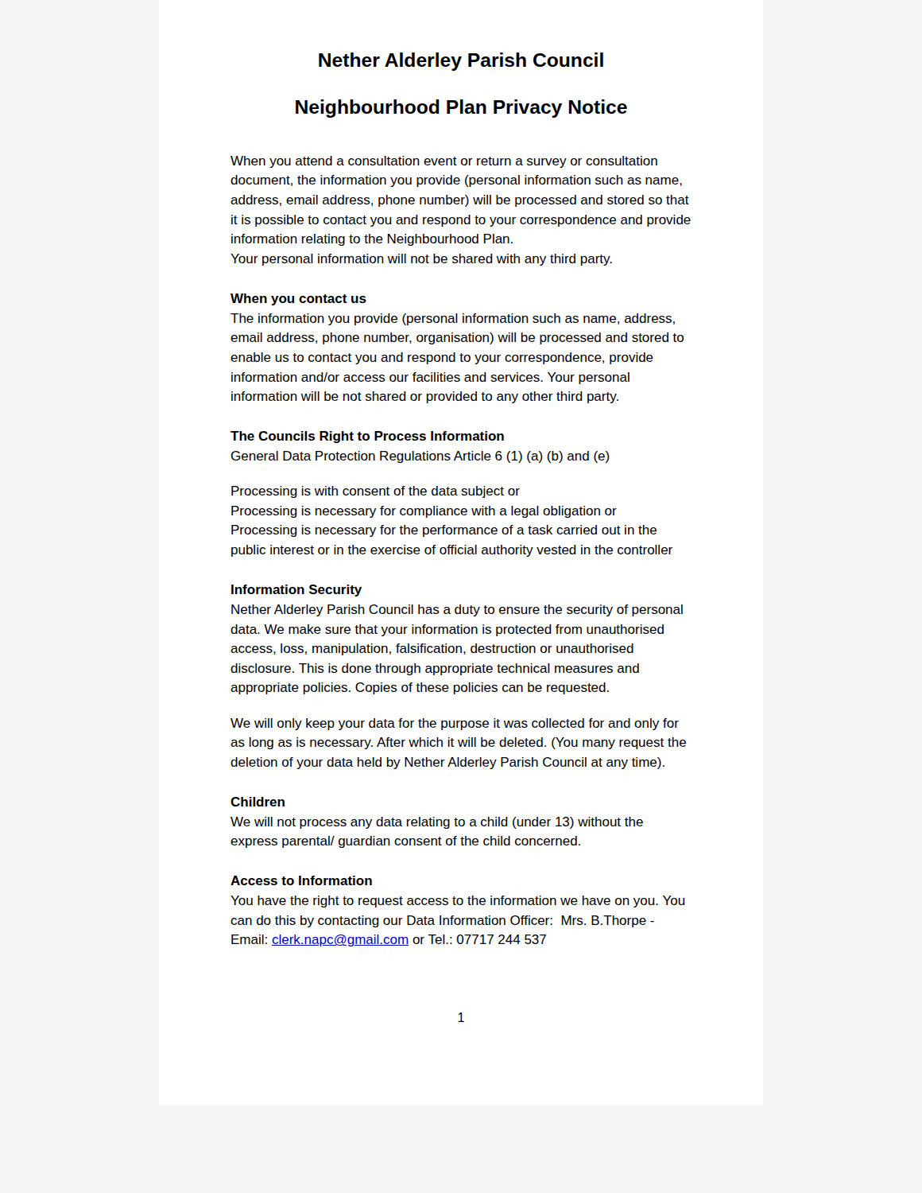Nether Alderley Parish Council Neighbourhood Plan Privacy Notice
When you attend a consultation event or return a survey or consultation document, the information you provide (personal information such as name, address, email address, phone number) will be processed and stored so that it is possible to contact you and respond to your correspondence and provide information relating to the Neighbourhood Plan.
Your personal information will not be shared with any third party.
When you contact us
The information you provide (personal information such as name, address, email address, phone number, organisation) will be processed and stored to enable us to contact you and respond to your correspondence, provide information and/or access our facilities and services. Your personal information will be not shared or provided to any other third party.
The Councils Right to Process Information
General Data Protection Regulations Article 6 (1) (a) (b) and (e)
Processing is with consent of the data subject or
Processing is necessary for compliance with a legal obligation or
Processing is necessary for the performance of a task carried out in the public interest or in the exercise of official authority vested in the controller
Information Security
Nether Alderley Parish Council has a duty to ensure the security of personal data. We make sure that your information is protected from unauthorised access, loss, manipulation, falsification, destruction or unauthorised disclosure. This is done through appropriate technical measures and appropriate policies. Copies of these policies can be requested.
We will only keep your data for the purpose it was collected for and only for as long as is necessary. After which it will be deleted. (You many request the deletion of your data held by Nether Alderley Parish Council at any time).
Children
We will not process any data relating to a child (under 13) without the express parental/ guardian consent of the child concerned.
Access to Information
You have the right to request access to the information we have on you. You can do this by contacting our Data Information Officer: Mrs. B.Thorpe - Email: clerk.napc@gmail.com or Tel.: 07717 244 537
1